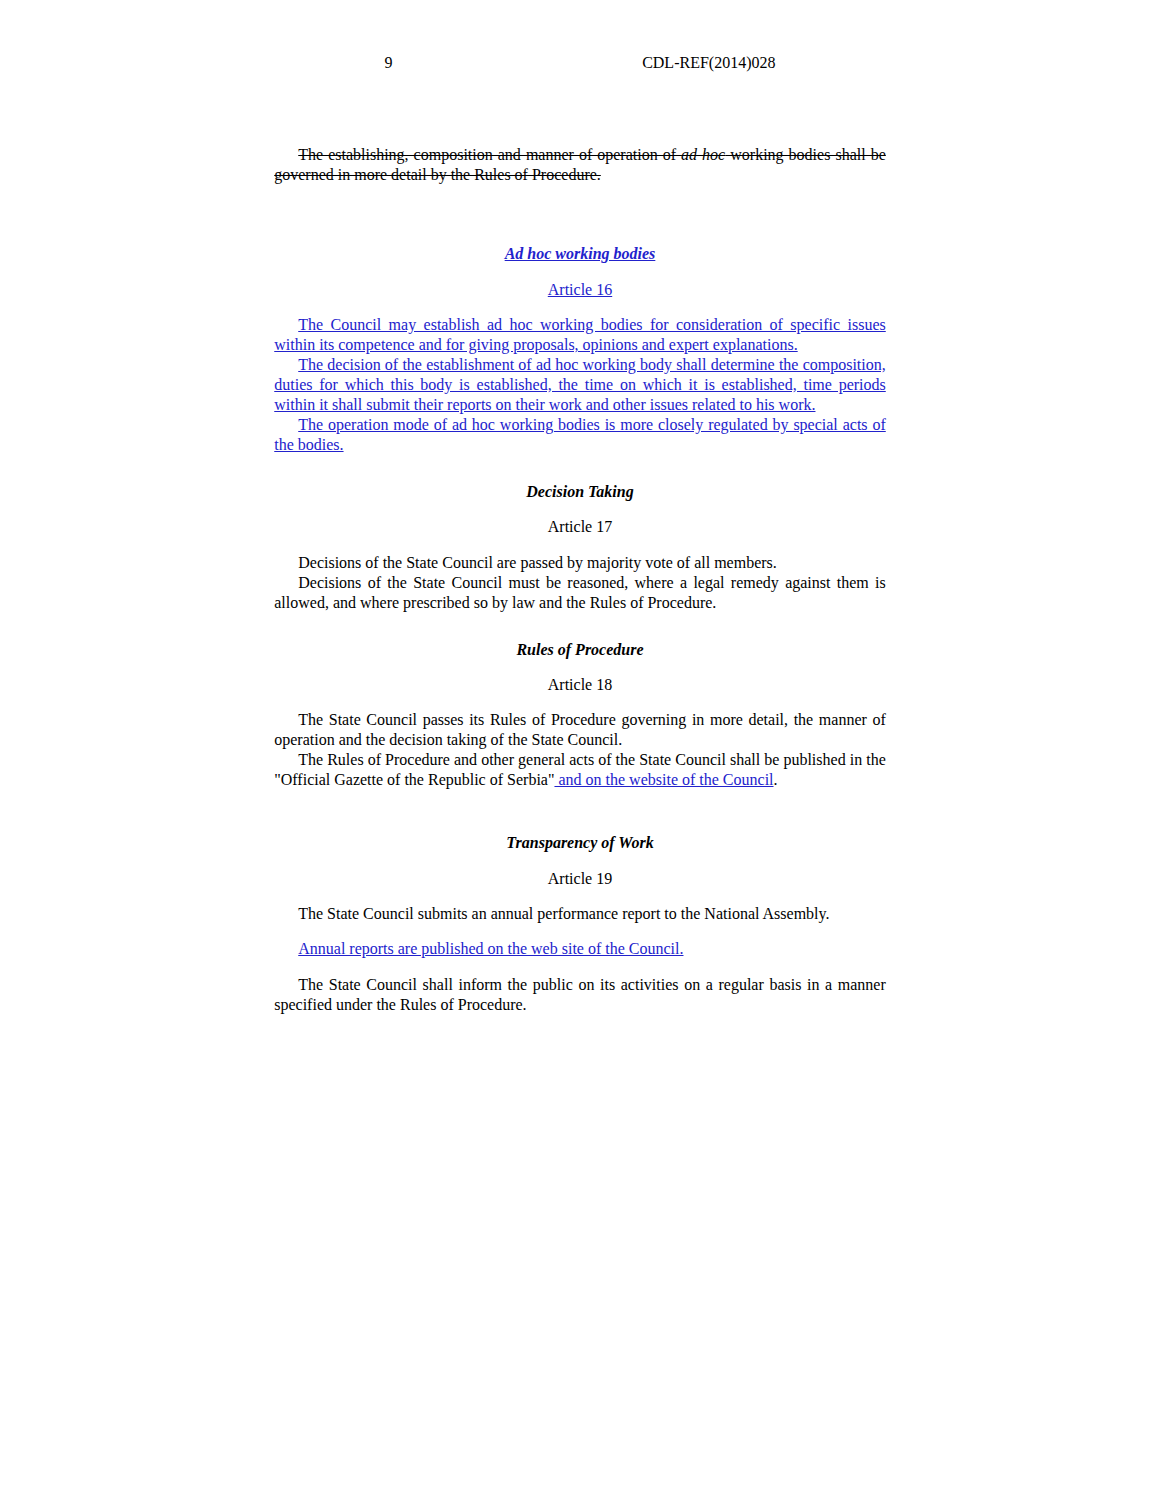9 CDL-REF(2014)028
The establishing, composition and manner of operation of ad hoc working bodies shall be governed in more detail by the Rules of Procedure.
Ad hoc working bodies
Article 16
The Council may establish ad hoc working bodies for consideration of specific issues within its competence and for giving proposals, opinions and expert explanations.
The decision of the establishment of ad hoc working body shall determine the composition, duties for which this body is established, the time on which it is established, time periods within it shall submit their reports on their work and other issues related to his work.
The operation mode of ad hoc working bodies is more closely regulated by special acts of the bodies.
Decision Taking
Article 17
Decisions of the State Council are passed by majority vote of all members.
Decisions of the State Council must be reasoned, where a legal remedy against them is allowed, and where prescribed so by law and the Rules of Procedure.
Rules of Procedure
Article 18
The State Council passes its Rules of Procedure governing in more detail, the manner of operation and the decision taking of the State Council.
The Rules of Procedure and other general acts of the State Council shall be published in the "Official Gazette of the Republic of Serbia" and on the website of the Council.
Transparency of Work
Article 19
The State Council submits an annual performance report to the National Assembly.
Annual reports are published on the web site of the Council.
The State Council shall inform the public on its activities on a regular basis in a manner specified under the Rules of Procedure.